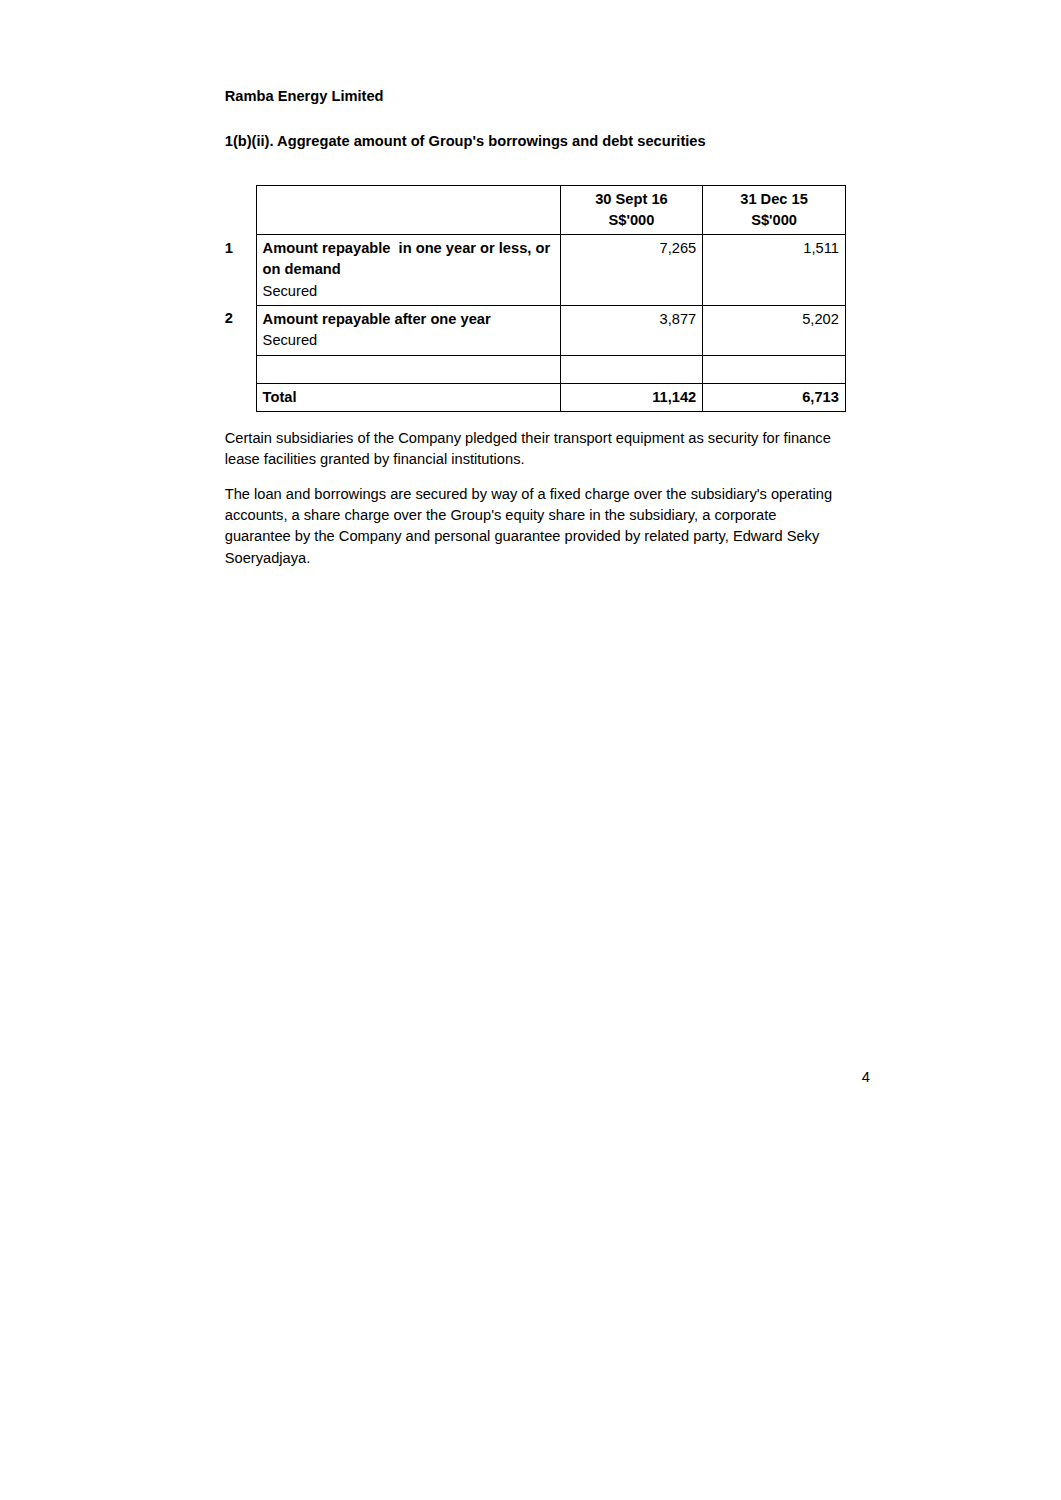Ramba Energy Limited
1(b)(ii). Aggregate amount of Group's borrowings and debt securities
| | | 30 Sept 16 S$'000 | 31 Dec 15 S$'000 |
| 1 | Amount repayable in one year or less, or on demand Secured | 7,265 | 1,511 |
| 2 | Amount repayable after one year Secured | 3,877 | 5,202 |
| | Total | 11,142 | 6,713 |
Certain subsidiaries of the Company pledged their transport equipment as security for finance lease facilities granted by financial institutions.
The loan and borrowings are secured by way of a fixed charge over the subsidiary's operating accounts, a share charge over the Group's equity share in the subsidiary, a corporate guarantee by the Company and personal guarantee provided by related party, Edward Seky Soeryadjaya.
4